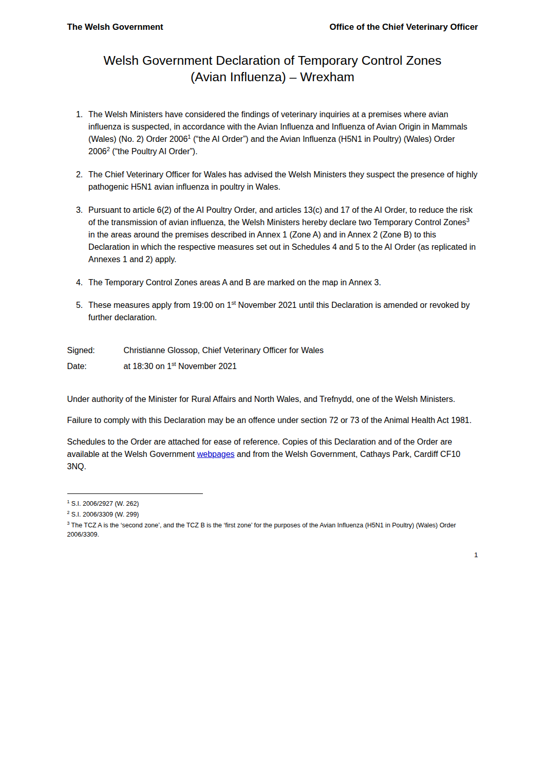The Welsh Government Office of the Chief Veterinary Officer
Welsh Government Declaration of Temporary Control Zones
(Avian Influenza) – Wrexham
The Welsh Ministers have considered the findings of veterinary inquiries at a premises where avian influenza is suspected, in accordance with the Avian Influenza and Influenza of Avian Origin in Mammals (Wales) (No. 2) Order 20061 (“the AI Order”) and the Avian Influenza (H5N1 in Poultry) (Wales) Order 20062 (“the Poultry AI Order”).
The Chief Veterinary Officer for Wales has advised the Welsh Ministers they suspect the presence of highly pathogenic H5N1 avian influenza in poultry in Wales.
Pursuant to article 6(2) of the AI Poultry Order, and articles 13(c) and 17 of the AI Order, to reduce the risk of the transmission of avian influenza, the Welsh Ministers hereby declare two Temporary Control Zones3 in the areas around the premises described in Annex 1 (Zone A) and in Annex 2 (Zone B) to this Declaration in which the respective measures set out in Schedules 4 and 5 to the AI Order (as replicated in Annexes 1 and 2) apply.
The Temporary Control Zones areas A and B are marked on the map in Annex 3.
These measures apply from 19:00 on 1st November 2021 until this Declaration is amended or revoked by further declaration.
Signed: Christianne Glossop, Chief Veterinary Officer for Wales
Date: at 18:30 on 1st November 2021
Under authority of the Minister for Rural Affairs and North Wales, and Trefnydd, one of the Welsh Ministers.
Failure to comply with this Declaration may be an offence under section 72 or 73 of the Animal Health Act 1981.
Schedules to the Order are attached for ease of reference. Copies of this Declaration and of the Order are available at the Welsh Government webpages and from the Welsh Government, Cathays Park, Cardiff CF10 3NQ.
1 S.I. 2006/2927 (W. 262)
2 S.I. 2006/3309 (W. 299)
3 The TCZ A is the ‘second zone’, and the TCZ B is the ‘first zone’ for the purposes of the Avian Influenza (H5N1 in Poultry) (Wales) Order 2006/3309.
1